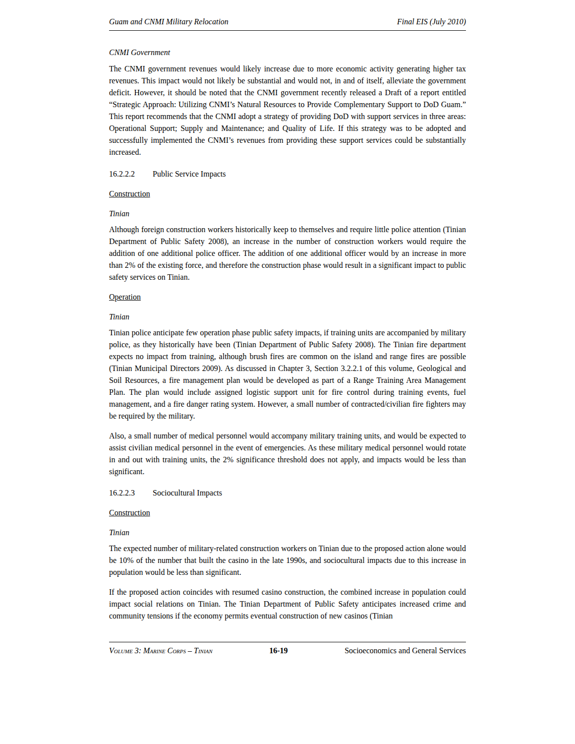Guam and CNMI Military Relocation Final EIS (July 2010)
CNMI Government
The CNMI government revenues would likely increase due to more economic activity generating higher tax revenues. This impact would not likely be substantial and would not, in and of itself, alleviate the government deficit. However, it should be noted that the CNMI government recently released a Draft of a report entitled “Strategic Approach: Utilizing CNMI’s Natural Resources to Provide Complementary Support to DoD Guam.” This report recommends that the CNMI adopt a strategy of providing DoD with support services in three areas: Operational Support; Supply and Maintenance; and Quality of Life. If this strategy was to be adopted and successfully implemented the CNMI’s revenues from providing these support services could be substantially increased.
16.2.2.2 Public Service Impacts
Construction
Tinian
Although foreign construction workers historically keep to themselves and require little police attention (Tinian Department of Public Safety 2008), an increase in the number of construction workers would require the addition of one additional police officer. The addition of one additional officer would by an increase in more than 2% of the existing force, and therefore the construction phase would result in a significant impact to public safety services on Tinian.
Operation
Tinian
Tinian police anticipate few operation phase public safety impacts, if training units are accompanied by military police, as they historically have been (Tinian Department of Public Safety 2008). The Tinian fire department expects no impact from training, although brush fires are common on the island and range fires are possible (Tinian Municipal Directors 2009). As discussed in Chapter 3, Section 3.2.2.1 of this volume, Geological and Soil Resources, a fire management plan would be developed as part of a Range Training Area Management Plan. The plan would include assigned logistic support unit for fire control during training events, fuel management, and a fire danger rating system. However, a small number of contracted/civilian fire fighters may be required by the military.
Also, a small number of medical personnel would accompany military training units, and would be expected to assist civilian medical personnel in the event of emergencies. As these military medical personnel would rotate in and out with training units, the 2% significance threshold does not apply, and impacts would be less than significant.
16.2.2.3 Sociocultural Impacts
Construction
Tinian
The expected number of military-related construction workers on Tinian due to the proposed action alone would be 10% of the number that built the casino in the late 1990s, and sociocultural impacts due to this increase in population would be less than significant.
If the proposed action coincides with resumed casino construction, the combined increase in population could impact social relations on Tinian. The Tinian Department of Public Safety anticipates increased crime and community tensions if the economy permits eventual construction of new casinos (Tinian
Volume 3: Marine Corps – Tinian 16-19 Socioeconomics and General Services